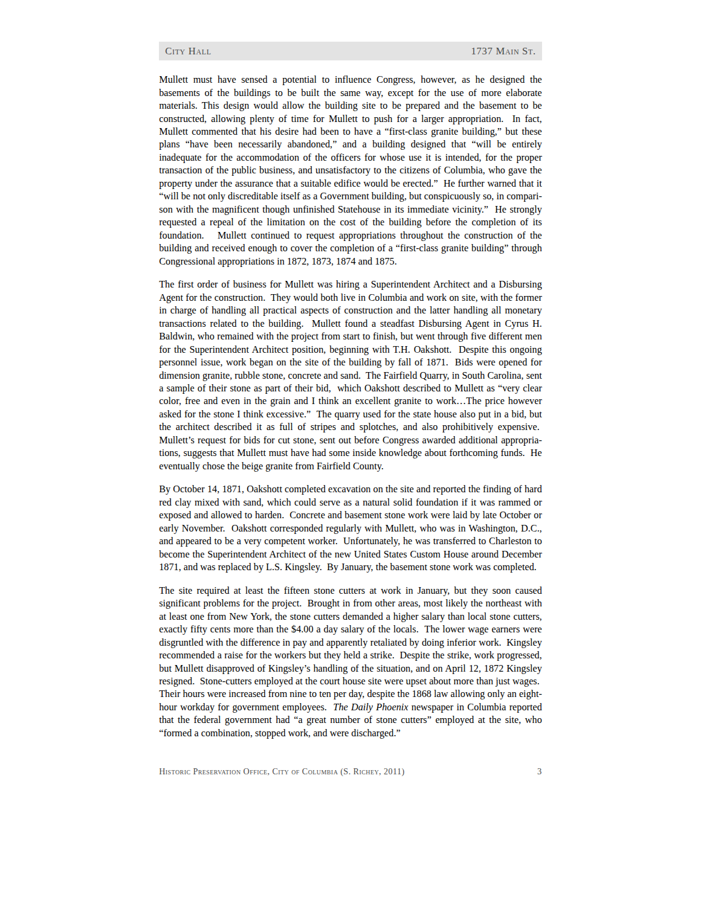City Hall 1737 Main St.
Mullett must have sensed a potential to influence Congress, however, as he designed the basements of the buildings to be built the same way, except for the use of more elaborate materials. This design would allow the building site to be prepared and the basement to be constructed, allowing plenty of time for Mullett to push for a larger appropriation. In fact, Mullett commented that his desire had been to have a “first-class granite building,” but these plans “have been necessarily abandoned,” and a building de­signed that “will be entirely inadequate for the accommodation of the officers for whose use it is in­tended, for the proper transaction of the public business, and unsatisfactory to the citizens of Columbia, who gave the property under the assurance that a suitable edifice would be erected.” He further warned that it “will be not only discreditable itself as a Government building, but conspicuously so, in compari­son with the magnificent though unfinished Statehouse in its immediate vicinity.” He strongly requested a repeal of the limitation on the cost of the building before the completion of its foundation. Mullett continued to request appropriations throughout the construction of the building and received enough to cover the completion of a “first-class granite building” through Congressional appropriations in 1872, 1873, 1874 and 1875.
The first order of business for Mullett was hiring a Superintendent Architect and a Disbursing Agent for the construction. They would both live in Columbia and work on site, with the former in charge of han­dling all practical aspects of construction and the latter handling all monetary transactions related to the building. Mullett found a steadfast Disbursing Agent in Cyrus H. Baldwin, who remained with the pro­ject from start to finish, but went through five different men for the Superintendent Architect position, beginning with T.H. Oakshott. Despite this ongoing personnel issue, work began on the site of the building by fall of 1871. Bids were opened for dimension granite, rubble stone, concrete and sand. The Fairfield Quarry, in South Carolina, sent a sample of their stone as part of their bid, which Oakshott de­scribed to Mullett as “very clear color, free and even in the grain and I think an excellent granite to work…The price however asked for the stone I think excessive.” The quarry used for the state house also put in a bid, but the architect described it as full of stripes and splotches, and also prohibitively ex­pensive. Mullett’s request for bids for cut stone, sent out before Congress awarded additional appropria­tions, suggests that Mullett must have had some inside knowledge about forthcoming funds. He eventu­ally chose the beige granite from Fairfield County.
By October 14, 1871, Oakshott completed excavation on the site and reported the finding of hard red clay mixed with sand, which could serve as a natural solid foundation if it was rammed or exposed and allowed to harden. Concrete and basement stone work were laid by late October or early November. Oakshott corresponded regularly with Mullett, who was in Washington, D.C., and appeared to be a very competent worker. Unfortunately, he was transferred to Charleston to become the Superintendent Ar­chitect of the new United States Custom House around December 1871, and was replaced by L.S. Kingsley. By January, the basement stone work was completed.
The site required at least the fifteen stone cutters at work in January, but they soon caused significant problems for the project. Brought in from other areas, most likely the northeast with at least one from New York, the stone cutters demanded a higher salary than local stone cutters, exactly fifty cents more than the $4.00 a day salary of the locals. The lower wage earners were disgruntled with the difference in pay and apparently retaliated by doing inferior work. Kingsley recommended a raise for the workers but they held a strike. Despite the strike, work progressed, but Mullett disapproved of Kingsley’s handling of the situation, and on April 12, 1872 Kingsley resigned. Stone-cutters employed at the court house site were upset about more than just wages. Their hours were increased from nine to ten per day, despite the 1868 law allowing only an eight-hour workday for government employees. The Daily Phoenix newspa­per in Columbia reported that the federal government had “a great number of stone cutters” employed at the site, who “formed a combination, stopped work, and were discharged.”
Historic Preservation Office, City of Columbia (S. Richey, 2011) 3